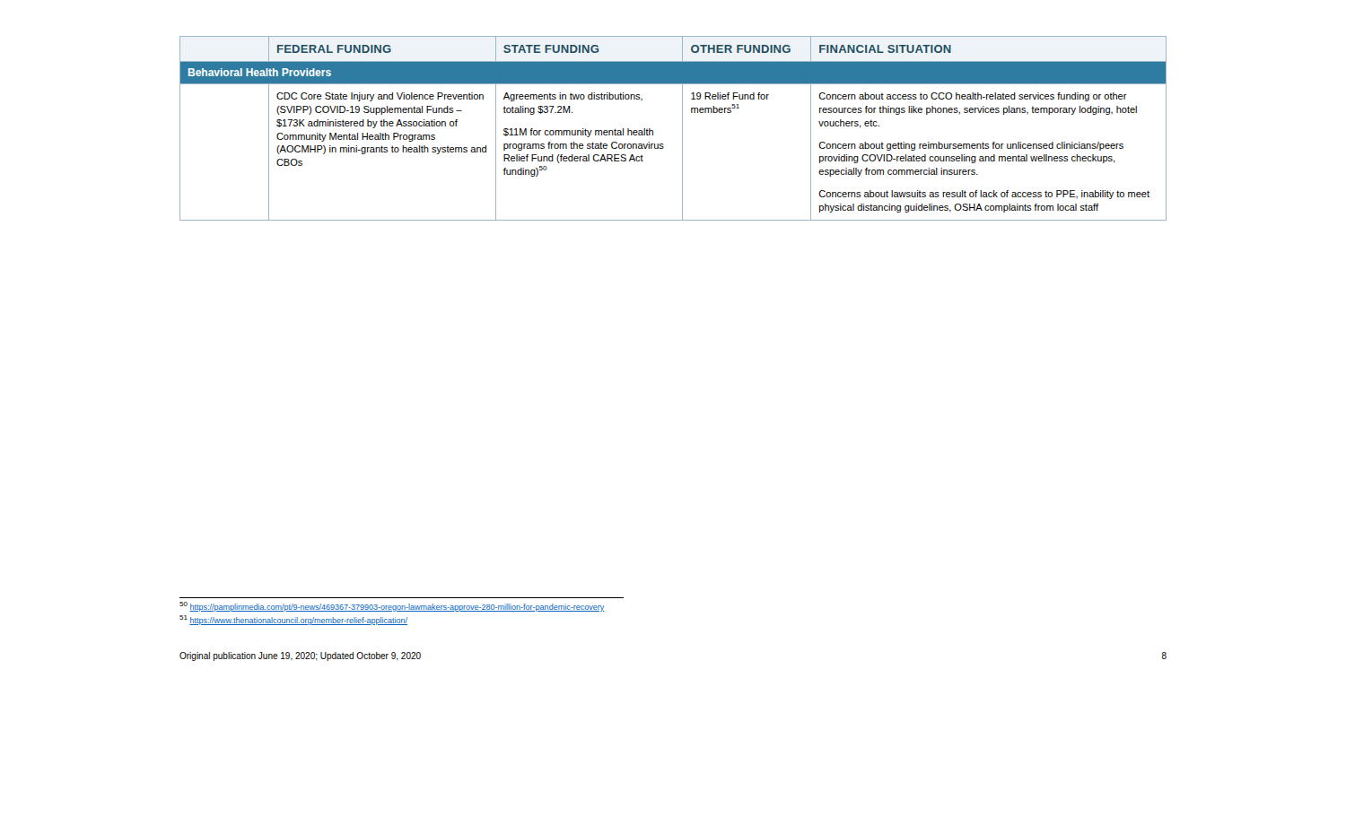| | FEDERAL FUNDING | STATE FUNDING | OTHER FUNDING | FINANCIAL SITUATION |
| --- | --- | --- | --- | --- |
| Behavioral Health Providers |
| | CDC Core State Injury and Violence Prevention (SVIPP) COVID-19 Supplemental Funds – $173K administered by the Association of Community Mental Health Programs (AOCMHP) in mini-grants to health systems and CBOs | Agreements in two distributions, totaling $37.2M. $11M for community mental health programs from the state Coronavirus Relief Fund (federal CARES Act funding) 50 | 19 Relief Fund for members 51 | Concern about access to CCO health-related services funding or other resources for things like phones, services plans, temporary lodging, hotel vouchers, etc. Concern about getting reimbursements for unlicensed clinicians/peers providing COVID-related counseling and mental wellness checkups, especially from commercial insurers. Concerns about lawsuits as result of lack of access to PPE, inability to meet physical distancing guidelines, OSHA complaints from local staff |
50 https://pamplinmedia.com/pt/9-news/469367-379903-oregon-lawmakers-approve-280-million-for-pandemic-recovery
51 https://www.thenationalcouncil.org/member-relief-application/
Original publication June 19, 2020; Updated October 9, 2020 8